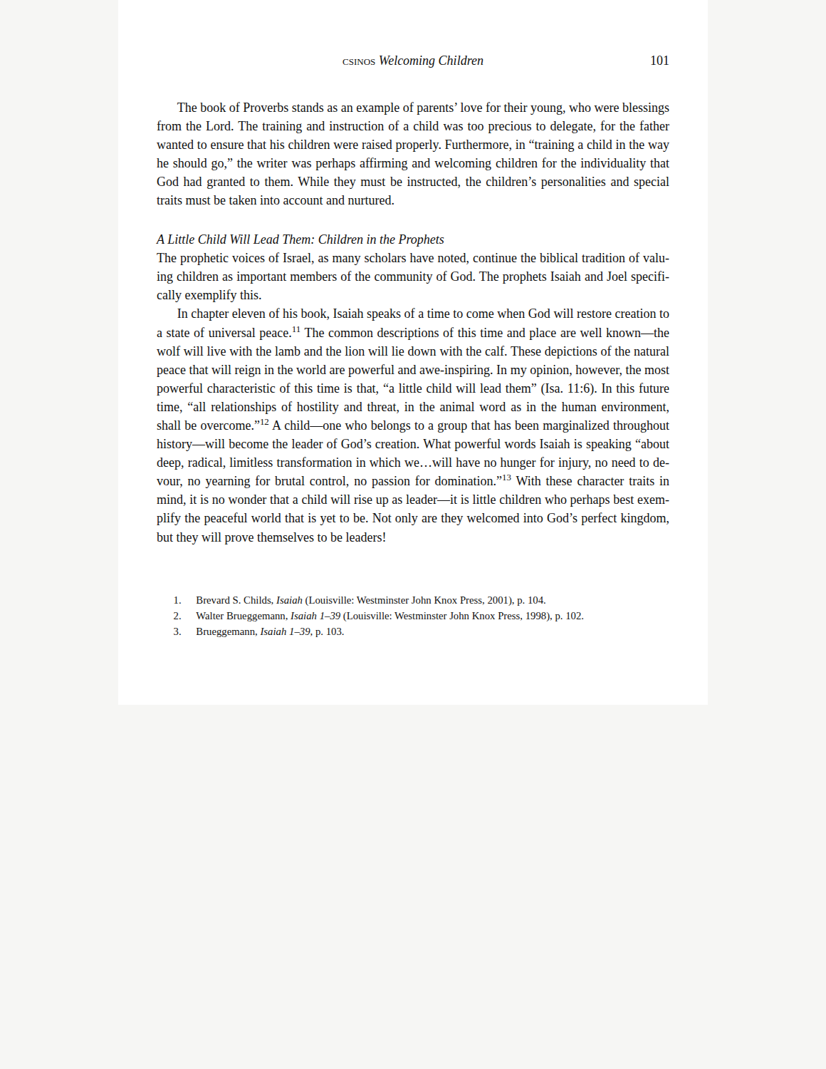Csinos Welcoming Children 101
The book of Proverbs stands as an example of parents’ love for their young, who were blessings from the Lord. The training and instruction of a child was too precious to delegate, for the father wanted to ensure that his children were raised properly. Furthermore, in “training a child in the way he should go,” the writer was perhaps affirming and welcoming children for the individuality that God had granted to them. While they must be instructed, the children’s personalities and special traits must be taken into account and nurtured.
A Little Child Will Lead Them: Children in the Prophets
The prophetic voices of Israel, as many scholars have noted, continue the biblical tradition of valuing children as important members of the community of God. The prophets Isaiah and Joel specifically exemplify this.
In chapter eleven of his book, Isaiah speaks of a time to come when God will restore creation to a state of universal peace.11 The common descriptions of this time and place are well known—the wolf will live with the lamb and the lion will lie down with the calf. These depictions of the natural peace that will reign in the world are powerful and awe-inspiring. In my opinion, however, the most powerful characteristic of this time is that, “a little child will lead them” (Isa. 11:6). In this future time, “all relationships of hostility and threat, in the animal word as in the human environment, shall be overcome.”12 A child—one who belongs to a group that has been marginalized throughout history—will become the leader of God’s creation. What powerful words Isaiah is speaking “about deep, radical, limitless transformation in which we…will have no hunger for injury, no need to devour, no yearning for brutal control, no passion for domination.”13 With these character traits in mind, it is no wonder that a child will rise up as leader—it is little children who perhaps best exemplify the peaceful world that is yet to be. Not only are they welcomed into God’s perfect kingdom, but they will prove themselves to be leaders!
Brevard S. Childs, Isaiah (Louisville: Westminster John Knox Press, 2001), p. 104.
Walter Brueggemann, Isaiah 1–39 (Louisville: Westminster John Knox Press, 1998), p. 102.
Brueggemann, Isaiah 1–39, p. 103.